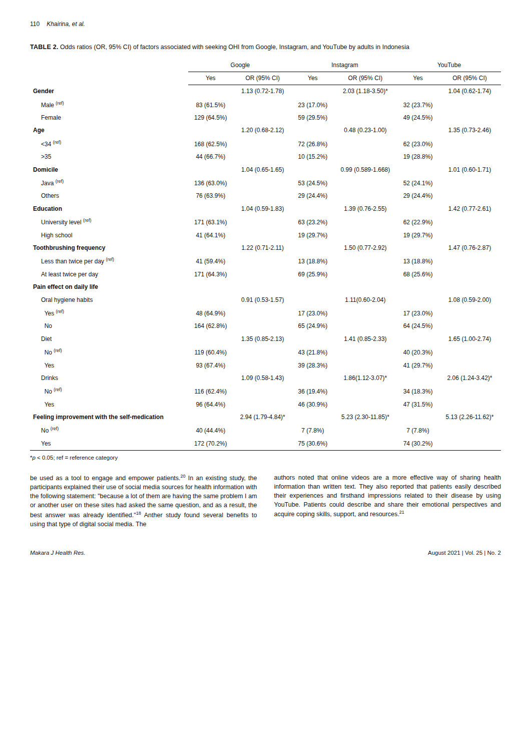110 Khairina, et al.
TABLE 2. Odds ratios (OR, 95% CI) of factors associated with seeking OHI from Google, Instagram, and YouTube by adults in Indonesia
| | Google | Instagram | YouTube |
| --- | --- | --- | --- |
| | Yes | OR (95% CI) | Yes | OR (95% CI) | Yes | OR (95% CI) |
| Gender | | 1.13 (0.72-1.78) | | 2.03 (1.18-3.50)* | | 1.04 (0.62-1.74) |
| Male (ref) | 83 (61.5%) | | 23 (17.0%) | | 32 (23.7%) | |
| Female | 129 (64.5%) | | 59 (29.5%) | | 49 (24.5%) | |
| Age | | 1.20 (0.68-2.12) | | 0.48 (0.23-1.00) | | 1.35 (0.73-2.46) |
| <34 (ref) | 168 (62.5%) | | 72 (26.8%) | | 62 (23.0%) | |
| >35 | 44 (66.7%) | | 10 (15.2%) | | 19 (28.8%) | |
| Domicile | | 1.04 (0.65-1.65) | | 0.99 (0.589-1.668) | | 1.01 (0.60-1.71) |
| Java (ref) | 136 (63.0%) | | 53 (24.5%) | | 52 (24.1%) | |
| Others | 76 (63.9%) | | 29 (24.4%) | | 29 (24.4%) | |
| Education | | 1.04 (0.59-1.83) | | 1.39 (0.76-2.55) | | 1.42 (0.77-2.61) |
| University level (ref) | 171 (63.1%) | | 63 (23.2%) | | 62 (22.9%) | |
| High school | 41 (64.1%) | | 19 (29.7%) | | 19 (29.7%) | |
| Toothbrushing frequency | | 1.22 (0.71-2.11) | | 1.50 (0.77-2.92) | | 1.47 (0.76-2.87) |
| Less than twice per day (ref) | 41 (59.4%) | | 13 (18.8%) | | 13 (18.8%) | |
| At least twice per day | 171 (64.3%) | | 69 (25.9%) | | 68 (25.6%) | |
| Pain effect on daily life | | | | | | |
| Oral hygiene habits | | 0.91 (0.53-1.57) | | 1.11(0.60-2.04) | | 1.08 (0.59-2.00) |
| Yes (ref) | 48 (64.9%) | | 17 (23.0%) | | 17 (23.0%) | |
| No | 164 (62.8%) | | 65 (24.9%) | | 64 (24.5%) | |
| Diet | | 1.35 (0.85-2.13) | | 1.41 (0.85-2.33) | | 1.65 (1.00-2.74) |
| No (ref) | 119 (60.4%) | | 43 (21.8%) | | 40 (20.3%) | |
| Yes | 93 (67.4%) | | 39 (28.3%) | | 41 (29.7%) | |
| Drinks | | 1.09 (0.58-1.43) | | 1.86(1.12-3.07)* | | 2.06 (1.24-3.42)* |
| No (ref) | 116 (62.4%) | | 36 (19.4%) | | 34 (18.3%) | |
| Yes | 96 (64.4%) | | 46 (30.9%) | | 47 (31.5%) | |
| Feeling improvement with the self-medication | | 2.94 (1.79-4.84)* | | 5.23 (2.30-11.85)* | | 5.13 (2.26-11.62)* |
| No (ref) | 40 (44.4%) | | 7 (7.8%) | | 7 (7.8%) | |
| Yes | 172 (70.2%) | | 75 (30.6%) | | 74 (30.2%) | |
*p < 0.05; ref = reference category
be used as a tool to engage and empower patients.20 In an existing study, the participants explained their use of social media sources for health information with the following statement: "because a lot of them are having the same problem I am or another user on these sites had asked the same question, and as a result, the best answer was already identified."18 Anther study found several benefits to using that type of digital social media. The
authors noted that online videos are a more effective way of sharing health information than written text. They also reported that patients easily described their experiences and firsthand impressions related to their disease by using YouTube. Patients could describe and share their emotional perspectives and acquire coping skills, support, and resources.21
Makara J Health Res.
August 2021 | Vol. 25 | No. 2